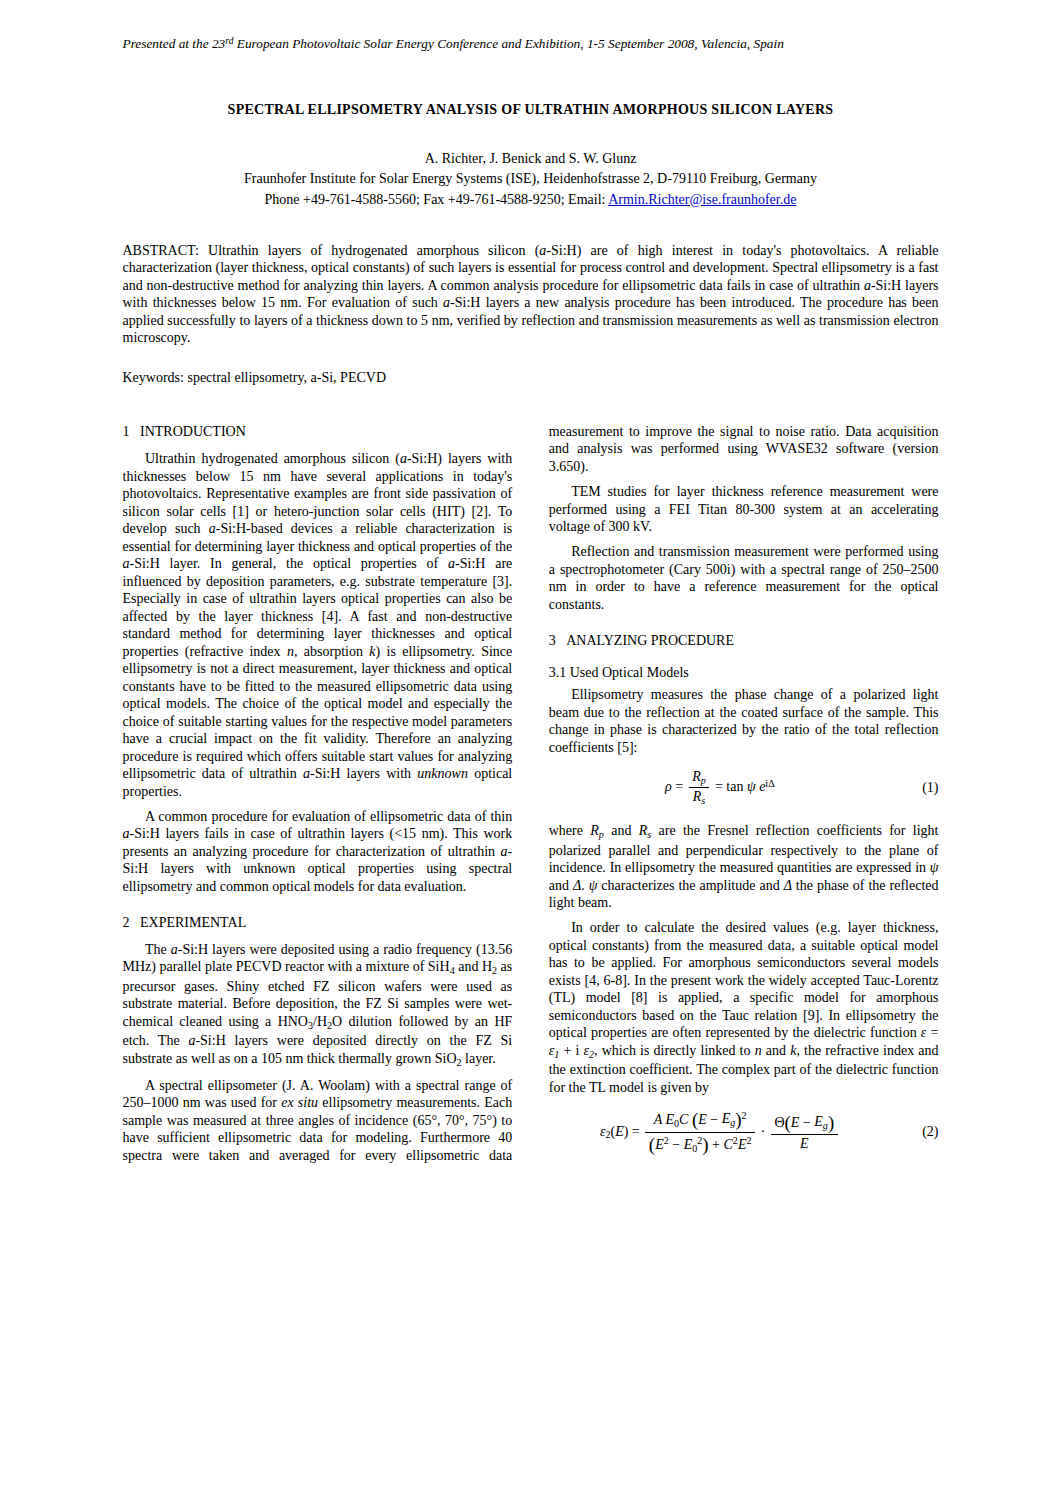Presented at the 23rd European Photovoltaic Solar Energy Conference and Exhibition, 1-5 September 2008, Valencia, Spain
Spectral Ellipsometry Analysis of Ultrathin Amorphous Silicon Layers
A. Richter, J. Benick and S. W. Glunz
Fraunhofer Institute for Solar Energy Systems (ISE), Heidenhofstrasse 2, D-79110 Freiburg, Germany
Phone +49-761-4588-5560; Fax +49-761-4588-9250; Email: Armin.Richter@ise.fraunhofer.de
ABSTRACT: Ultrathin layers of hydrogenated amorphous silicon (a-Si:H) are of high interest in today's photovoltaics. A reliable characterization (layer thickness, optical constants) of such layers is essential for process control and development. Spectral ellipsometry is a fast and non-destructive method for analyzing thin layers. A common analysis procedure for ellipsometric data fails in case of ultrathin a-Si:H layers with thicknesses below 15 nm. For evaluation of such a-Si:H layers a new analysis procedure has been introduced. The procedure has been applied successfully to layers of a thickness down to 5 nm, verified by reflection and transmission measurements as well as transmission electron microscopy.
Keywords: spectral ellipsometry, a-Si, PECVD
1 Introduction
Ultrathin hydrogenated amorphous silicon (a-Si:H) layers with thicknesses below 15 nm have several applications in today's photovoltaics. Representative examples are front side passivation of silicon solar cells [1] or hetero-junction solar cells (HIT) [2]. To develop such a-Si:H-based devices a reliable characterization is essential for determining layer thickness and optical properties of the a-Si:H layer. In general, the optical properties of a-Si:H are influenced by deposition parameters, e.g. substrate temperature [3]. Especially in case of ultrathin layers optical properties can also be affected by the layer thickness [4]. A fast and non-destructive standard method for determining layer thicknesses and optical properties (refractive index n, absorption k) is ellipsometry. Since ellipsometry is not a direct measurement, layer thickness and optical constants have to be fitted to the measured ellipsometric data using optical models. The choice of the optical model and especially the choice of suitable starting values for the respective model parameters have a crucial impact on the fit validity. Therefore an analyzing procedure is required which offers suitable start values for analyzing ellipsometric data of ultrathin a-Si:H layers with unknown optical properties.
A common procedure for evaluation of ellipsometric data of thin a-Si:H layers fails in case of ultrathin layers (<15 nm). This work presents an analyzing procedure for characterization of ultrathin a-Si:H layers with unknown optical properties using spectral ellipsometry and common optical models for data evaluation.
2 Experimental
The a-Si:H layers were deposited using a radio frequency (13.56 MHz) parallel plate PECVD reactor with a mixture of SiH4 and H2 as precursor gases. Shiny etched FZ silicon wafers were used as substrate material. Before deposition, the FZ Si samples were wet-chemical cleaned using a HNO3/H2O dilution followed by an HF etch. The a-Si:H layers were deposited directly on the FZ Si substrate as well as on a 105 nm thick thermally grown SiO2 layer.
A spectral ellipsometer (J. A. Woolam) with a spectral range of 250–1000 nm was used for ex situ ellipsometry measurements. Each sample was measured at three angles of incidence (65°, 70°, 75°) to have sufficient ellipsometric data for modeling. Furthermore 40 spectra were taken and averaged for every ellipsometric data measurement to improve the signal to noise ratio. Data acquisition and analysis was performed using WVASE32 software (version 3.650).
TEM studies for layer thickness reference measurement were performed using a FEI Titan 80-300 system at an accelerating voltage of 300 kV.
Reflection and transmission measurement were performed using a spectrophotometer (Cary 500i) with a spectral range of 250–2500 nm in order to have a reference measurement for the optical constants.
3 Analyzing Procedure
3.1 Used Optical Models
Ellipsometry measures the phase change of a polarized light beam due to the reflection at the coated surface of the sample. This change in phase is characterized by the ratio of the total reflection coefficients [5]:
ρ = Rp Rs = tan ψ eiΔ (1)
where Rp and Rs are the Fresnel reflection coefficients for light polarized parallel and perpendicular respectively to the plane of incidence. In ellipsometry the measured quantities are expressed in ψ and Δ. ψ characterizes the amplitude and Δ the phase of the reflected light beam.
In order to calculate the desired values (e.g. layer thickness, optical constants) from the measured data, a suitable optical model has to be applied. For amorphous semiconductors several models exists [4, 6-8]. In the present work the widely accepted Tauc-Lorentz (TL) model [8] is applied, a specific model for amorphous semiconductors based on the Tauc relation [9]. In ellipsometry the optical properties are often represented by the dielectric function ε = ε1 + i ε2, which is directly linked to n and k, the refractive index and the extinction coefficient. The complex part of the dielectric function for the TL model is given by
ε2(E) = A E0C (E − Eg)2(E2 − E02) + C2E2 · Θ(E − Eg) E (2)